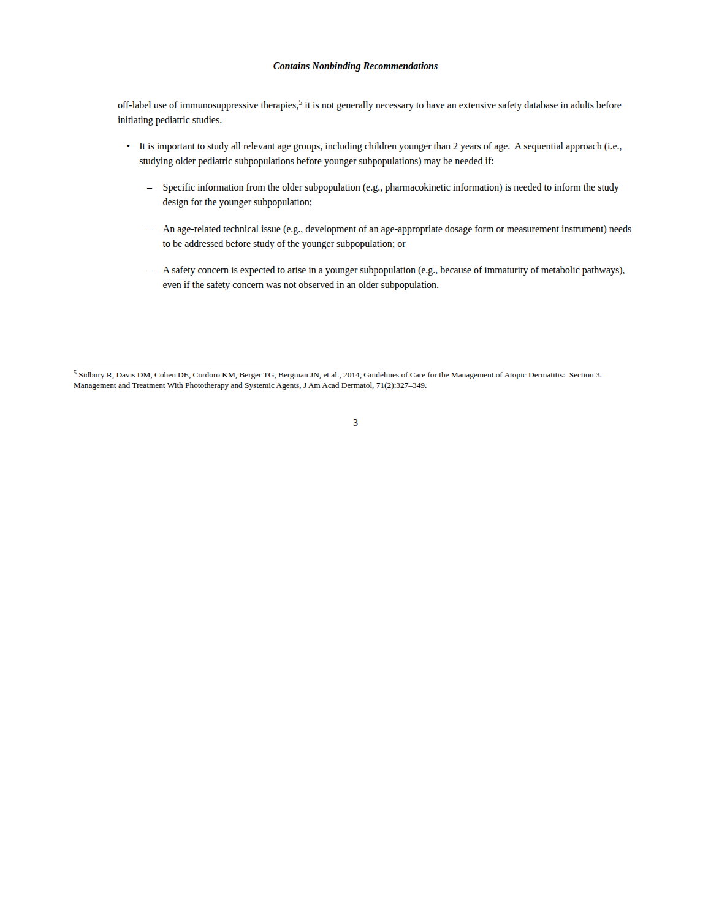Contains Nonbinding Recommendations
off-label use of immunosuppressive therapies,5 it is not generally necessary to have an extensive safety database in adults before initiating pediatric studies.
It is important to study all relevant age groups, including children younger than 2 years of age. A sequential approach (i.e., studying older pediatric subpopulations before younger subpopulations) may be needed if:
Specific information from the older subpopulation (e.g., pharmacokinetic information) is needed to inform the study design for the younger subpopulation;
An age-related technical issue (e.g., development of an age-appropriate dosage form or measurement instrument) needs to be addressed before study of the younger subpopulation; or
A safety concern is expected to arise in a younger subpopulation (e.g., because of immaturity of metabolic pathways), even if the safety concern was not observed in an older subpopulation.
5 Sidbury R, Davis DM, Cohen DE, Cordoro KM, Berger TG, Bergman JN, et al., 2014, Guidelines of Care for the Management of Atopic Dermatitis: Section 3. Management and Treatment With Phototherapy and Systemic Agents, J Am Acad Dermatol, 71(2):327–349.
3